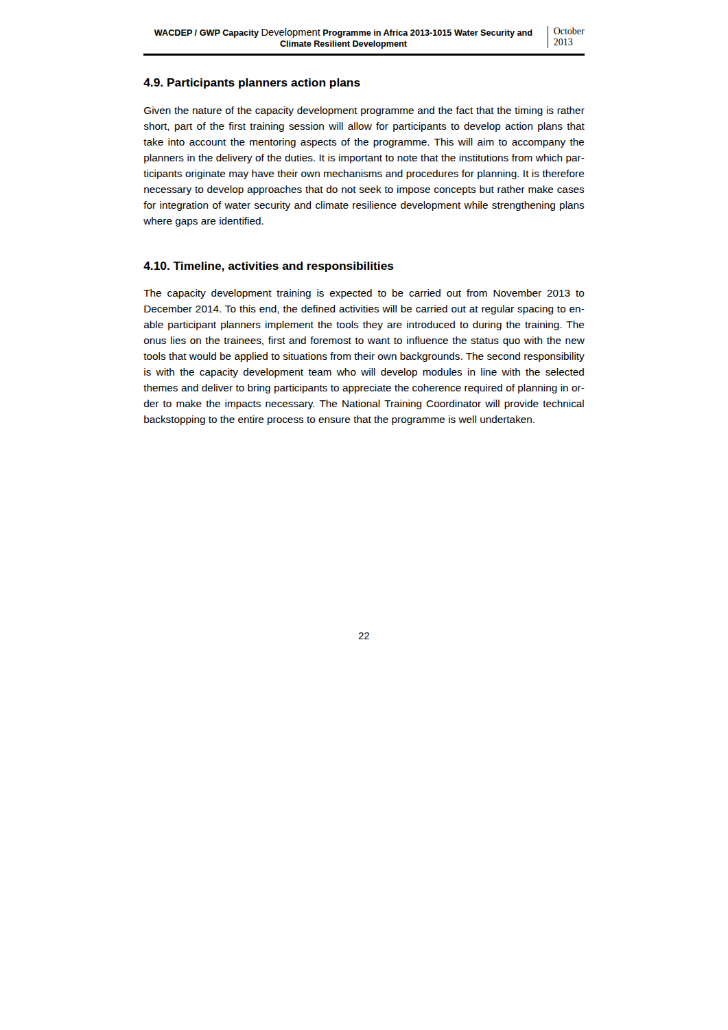WACDEP / GWP Capacity Development Programme in Africa 2013-1015 Water Security and Climate Resilient Development
October
2013
4.9. Participants planners action plans
Given the nature of the capacity development programme and the fact that the timing is rather short, part of the first training session will allow for participants to develop action plans that take into account the mentoring aspects of the programme. This will aim to accompany the planners in the delivery of the duties. It is important to note that the institutions from which participants originate may have their own mechanisms and procedures for planning. It is therefore necessary to develop approaches that do not seek to impose concepts but rather make cases for integration of water security and climate resilience development while strengthening plans where gaps are identified.
4.10. Timeline, activities and responsibilities
The capacity development training is expected to be carried out from November 2013 to December 2014. To this end, the defined activities will be carried out at regular spacing to enable participant planners implement the tools they are introduced to during the training. The onus lies on the trainees, first and foremost to want to influence the status quo with the new tools that would be applied to situations from their own backgrounds. The second responsibility is with the capacity development team who will develop modules in line with the selected themes and deliver to bring participants to appreciate the coherence required of planning in order to make the impacts necessary. The National Training Coordinator will provide technical backstopping to the entire process to ensure that the programme is well undertaken.
22